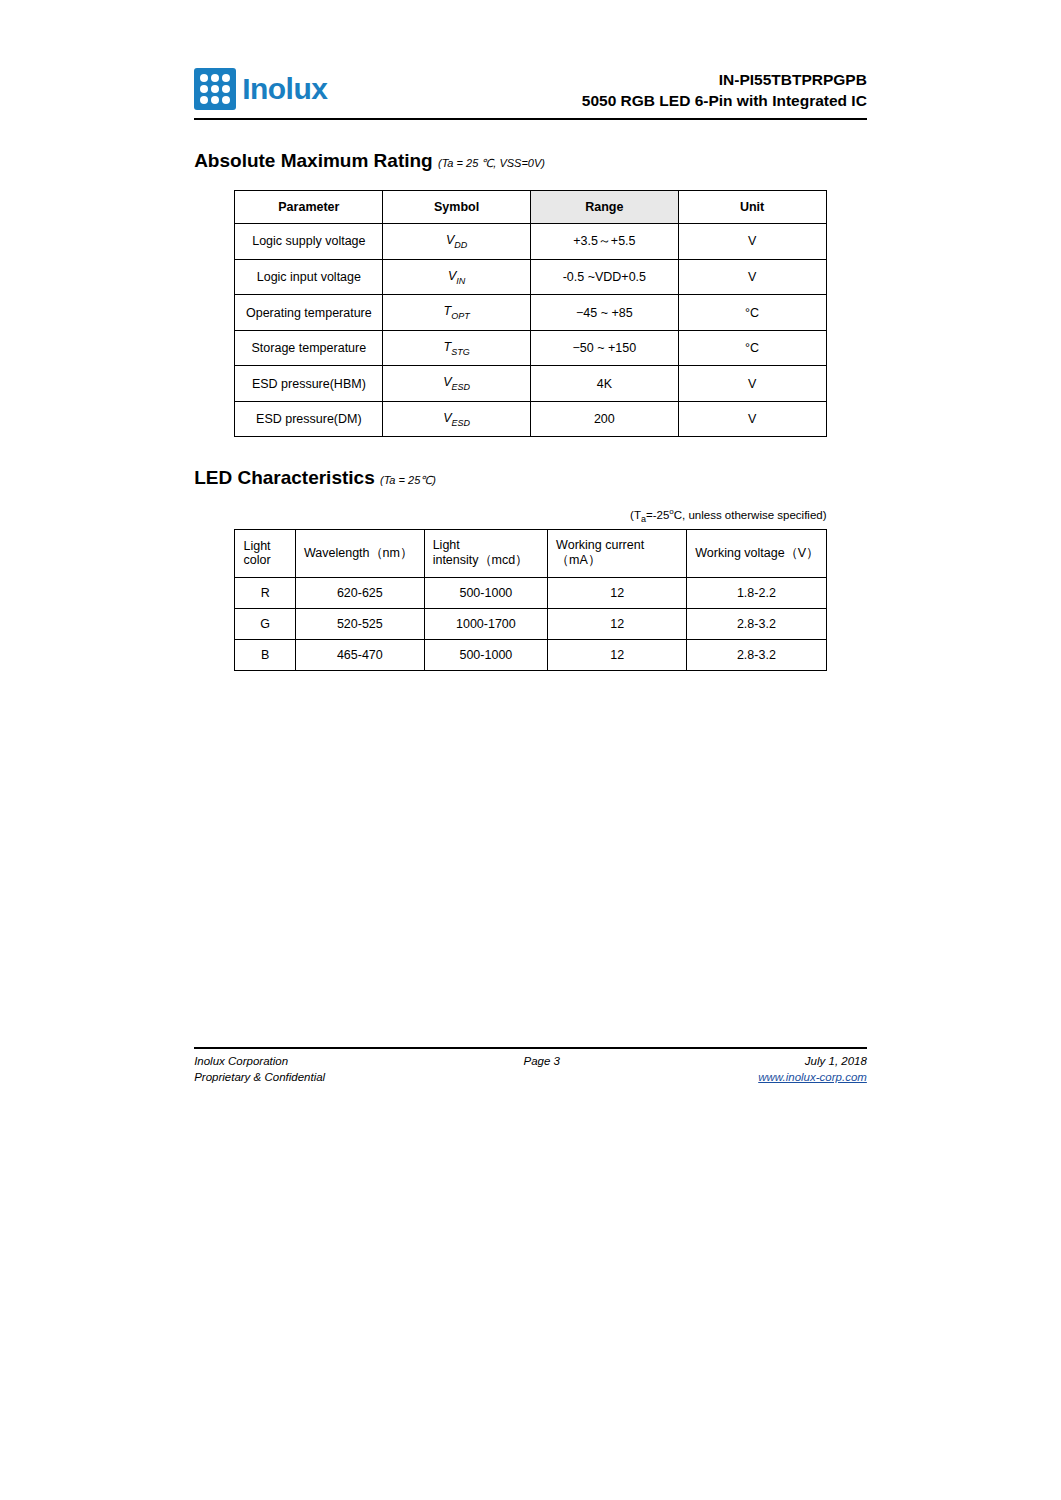Inolux
IN-PI55TBTPRPGPB
5050 RGB LED 6-Pin with Integrated IC
Absolute Maximum Rating (Ta = 25 ℃, VSS=0V)
| Parameter | Symbol | Range | Unit |
| --- | --- | --- | --- |
| Logic supply voltage | V DD | +3.5～+5.5 | V |
| Logic input voltage | V IN | -0.5 ~VDD+0.5 | V |
| Operating temperature | T OPT | −45 ~ +85 | °C |
| Storage temperature | T STG | −50 ~ +150 | °C |
| ESD pressure(HBM) | V ESD | 4K | V |
| ESD pressure(DM) | V ESD | 200 | V |
LED Characteristics (Ta = 25℃)
(Ta=-25oC, unless otherwise specified)
| Light color | Wavelength（nm） | Light intensity（mcd） | Working current（mA） | Working voltage（V） |
| --- | --- | --- | --- | --- |
| R | 620-625 | 500-1000 | 12 | 1.8-2.2 |
| G | 520-525 | 1000-1700 | 12 | 2.8-3.2 |
| B | 465-470 | 500-1000 | 12 | 2.8-3.2 |
Inolux Corporation
Proprietary & Confidential
Page 3
July 1, 2018
www.inolux-corp.com